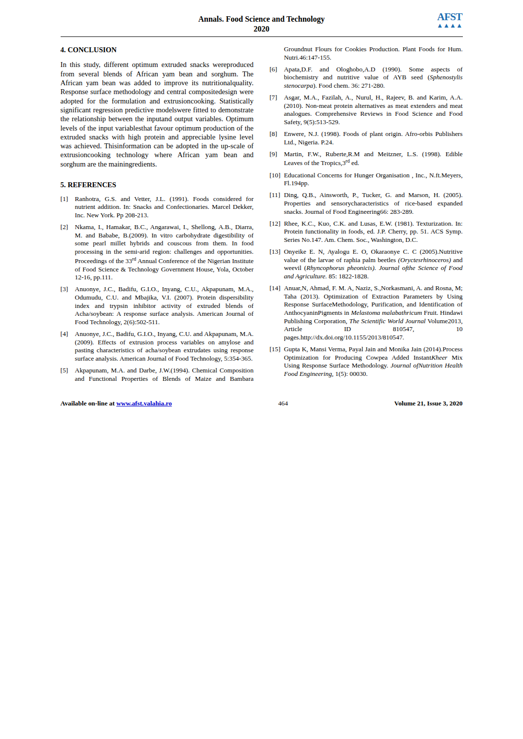Annals. Food Science and Technology
2020
AFST ▲▲▲▲
4. CONCLUSION
In this study, different optimum extruded snacks wereproduced from several blends of African yam bean and sorghum. The African yam bean was added to improve its nutritionalquality. Response surface methodology and central compositedesign were adopted for the formulation and extrusioncooking. Statistically significant regression predictive modelswere fitted to demonstrate the relationship between the inputand output variables. Optimum levels of the input variablesthat favour optimum production of the extruded snacks with high protein and appreciable lysine level was achieved. Thisinformation can be adopted in the up-scale of extrusioncooking technology where African yam bean and sorghum are the mainingredients.
5. REFERENCES
[1] Ranhotra, G.S. and Vetter, J.L. (1991). Foods considered for nutrient addition. In: Snacks and Confectionaries. Marcel Dekker, Inc. New York. Pp 208-213.
[2] Nkama, I., Hamakar, B.C., Angarawai, I., Shellong, A.B., Diarra, M. and Bababe, B.(2009). In vitro carbohydrate digestibility of some pearl millet hybrids and couscous from them. In food processing in the semi-arid region: challenges and opportunities. Proceedings of the 33rd Annual Conference of the Nigerian Institute of Food Science & Technology Government House, Yola, October 12-16, pp.111.
[3] Anuonye, J.C., Badifu, G.I.O., Inyang, C.U., Akpapunam, M.A., Odumudu, C.U. and Mbajika, V.I. (2007). Protein dispersibility index and trypsin inhibitor activity of extruded blends of Acha/soybean: A response surface analysis. American Journal of Food Technology, 2(6):502-511.
[4] Anuonye, J.C., Badifu, G.I.O., Inyang, C.U. and Akpapunam, M.A.(2009). Effects of extrusion process variables on amylose and pasting characteristics of acha/soybean extrudates using response surface analysis. American Journal of Food Technology, 5:354-365.
[5] Akpapunam, M.A. and Darbe, J.W.(1994). Chemical Composition and Functional Properties of Blends of Maize and Bambara Groundnut Flours for Cookies Production. Plant Foods for Hum. Nutri.46:147-155.
[6] Apata,D.F. and Ologhobo,A.D (1990). Some aspects of biochemistry and nutritive value of AYB seed (Sphenostylis stenocarpa). Food chem. 36: 271-280.
[7] Asgar, M.A., Fazilah, A., Nurul, H., Rajeev, B. and Karim, A.A.(2010). Non-meat protein alternatives as meat extenders and meat analogues. Comprehensive Reviews in Food Science and Food Safety, 9(5):513-529.
[8] Enwere, N.J. (1998). Foods of plant origin. Afro-orbis Publishers Ltd., Nigeria. P.24.
[9] Martin, F.W., Ruberte,R.M and Meitzner, L.S. (1998). Edible Leaves of the Tropics,3rd ed.
[10] Educational Concerns for Hunger Organisation , Inc., N.ft.Meyers, Fl.194pp.
[11] Ding, Q.B., Ainsworth, P., Tucker, G. and Marson, H. (2005). Properties and sensorycharacteristics of rice-based expanded snacks. Journal of Food Engineering66: 283-289.
[12] Rhee, K.C., Kuo, C.K. and Lusas, E.W. (1981). Texturization. In: Protein functionality in foods, ed. J.P. Cherry, pp. 51. ACS Symp. Series No.147. Am. Chem. Soc., Washington, D.C.
[13] Onyeike E. N, Ayalogu E. O, Okaraonye C. C (2005).Nutritive value of the larvae of raphia palm beetles (Oryctesrhinoceros) and weevil (Rhyncophorus pheonicis). Journal ofthe Science of Food and Agriculture. 85: 1822-1828.
[14] Anuar,N, Ahmad, F. M. A, Naziz, S.,Norkasmani, A. and Rosna, M; Taha (2013). Optimization of Extraction Parameters by Using Response SurfaceMethodology, Purification, and Identification of AnthocyaninPigments in Melastoma malabathricum Fruit. Hindawi Publishing Corporation, The Scientific World Journal Volume2013, Article ID 810547, 10 pages.http://dx.doi.org/10.1155/2013/810547.
[15] Gupta K, Mansi Verma, Payal Jain and Monika Jain (2014).Process Optimization for Producing Cowpea Added InstantKheer Mix Using Response Surface Methodology. Journal ofNutrition Health Food Engineering, 1(5): 00030.
Available on-line at www.afst.valahia.ro
464
Volume 21, Issue 3, 2020